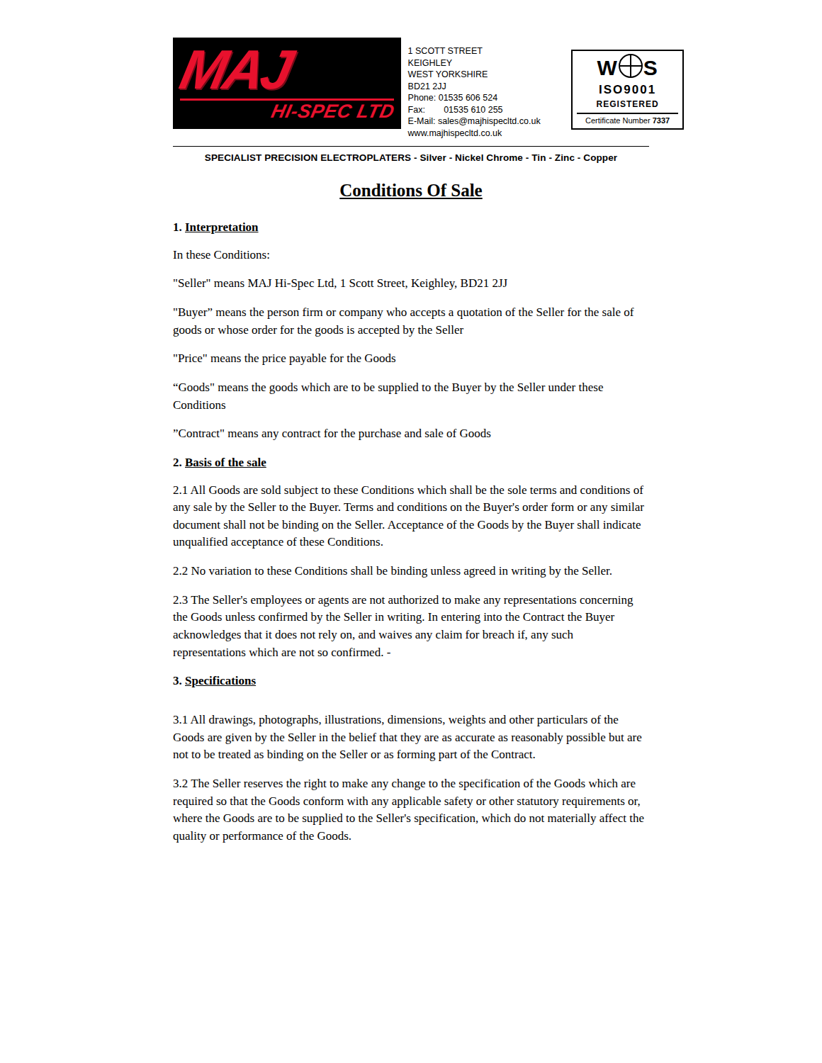MAJ
HI-SPEC LTD
1 SCOTT STREET
KEIGHLEY
WEST YORKSHIRE
BD21 2JJ
Phone: 01535 606 524
Fax: 01535 610 255
E-Mail: sales@majhispecltd.co.uk
www.majhispecltd.co.uk
W S
ISO9001
REGISTERED
Certificate Number 7337
SPECIALIST PRECISION ELECTROPLATERS - Silver - Nickel Chrome - Tin - Zinc - Copper
Conditions Of Sale
1. Interpretation
In these Conditions:
"Seller" means MAJ Hi-Spec Ltd, 1 Scott Street, Keighley, BD21 2JJ
"Buyer” means the person firm or company who accepts a quotation of the Seller for the sale of goods or whose order for the goods is accepted by the Seller
"Price" means the price payable for the Goods
“Goods" means the goods which are to be supplied to the Buyer by the Seller under these Conditions
”Contract" means any contract for the purchase and sale of Goods
2. Basis of the sale
2.1 All Goods are sold subject to these Conditions which shall be the sole terms and conditions of any sale by the Seller to the Buyer. Terms and conditions on the Buyer's order form or any similar document shall not be binding on the Seller. Acceptance of the Goods by the Buyer shall indicate unqualified acceptance of these Conditions.
2.2 No variation to these Conditions shall be binding unless agreed in writing by the Seller.
2.3 The Seller's employees or agents are not authorized to make any representations concerning the Goods unless confirmed by the Seller in writing. In entering into the Contract the Buyer acknowledges that it does not rely on, and waives any claim for breach if, any such representations which are not so confirmed. -
3. Specifications
3.1 All drawings, photographs, illustrations, dimensions, weights and other particulars of the Goods are given by the Seller in the belief that they are as accurate as reasonably possible but are not to be treated as binding on the Seller or as forming part of the Contract.
3.2 The Seller reserves the right to make any change to the specification of the Goods which are required so that the Goods conform with any applicable safety or other statutory requirements or, where the Goods are to be supplied to the Seller's specification, which do not materially affect the quality or performance of the Goods.